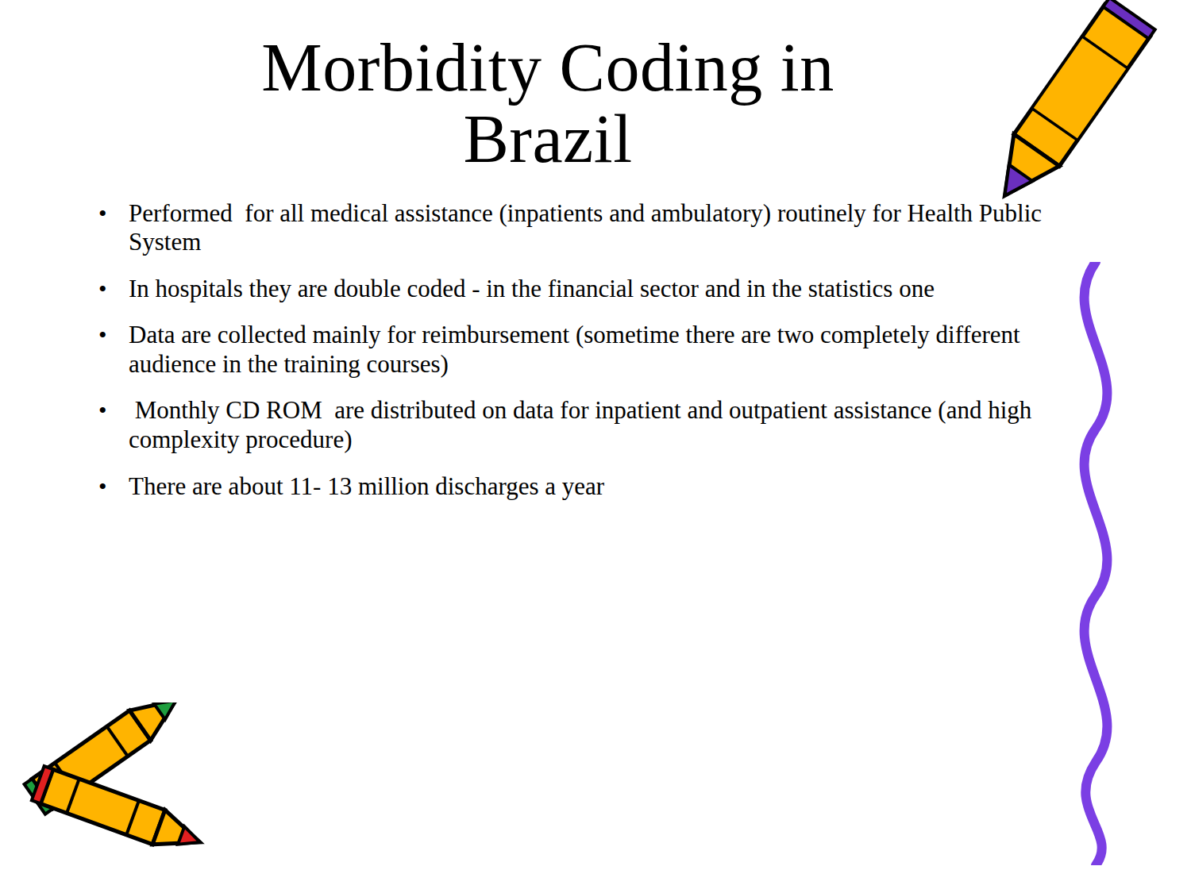Morbidity Coding in
Brazil
Performed for all medical assistance (inpatients and ambulatory) routinely for Health Public System
In hospitals they are double coded - in the financial sector and in the statistics one
Data are collected mainly for reimbursement (sometime there are two completely different audience in the training courses)
Monthly CD ROM are distributed on data for inpatient and outpatient assistance (and high complexity procedure)
There are about 11- 13 million discharges a year